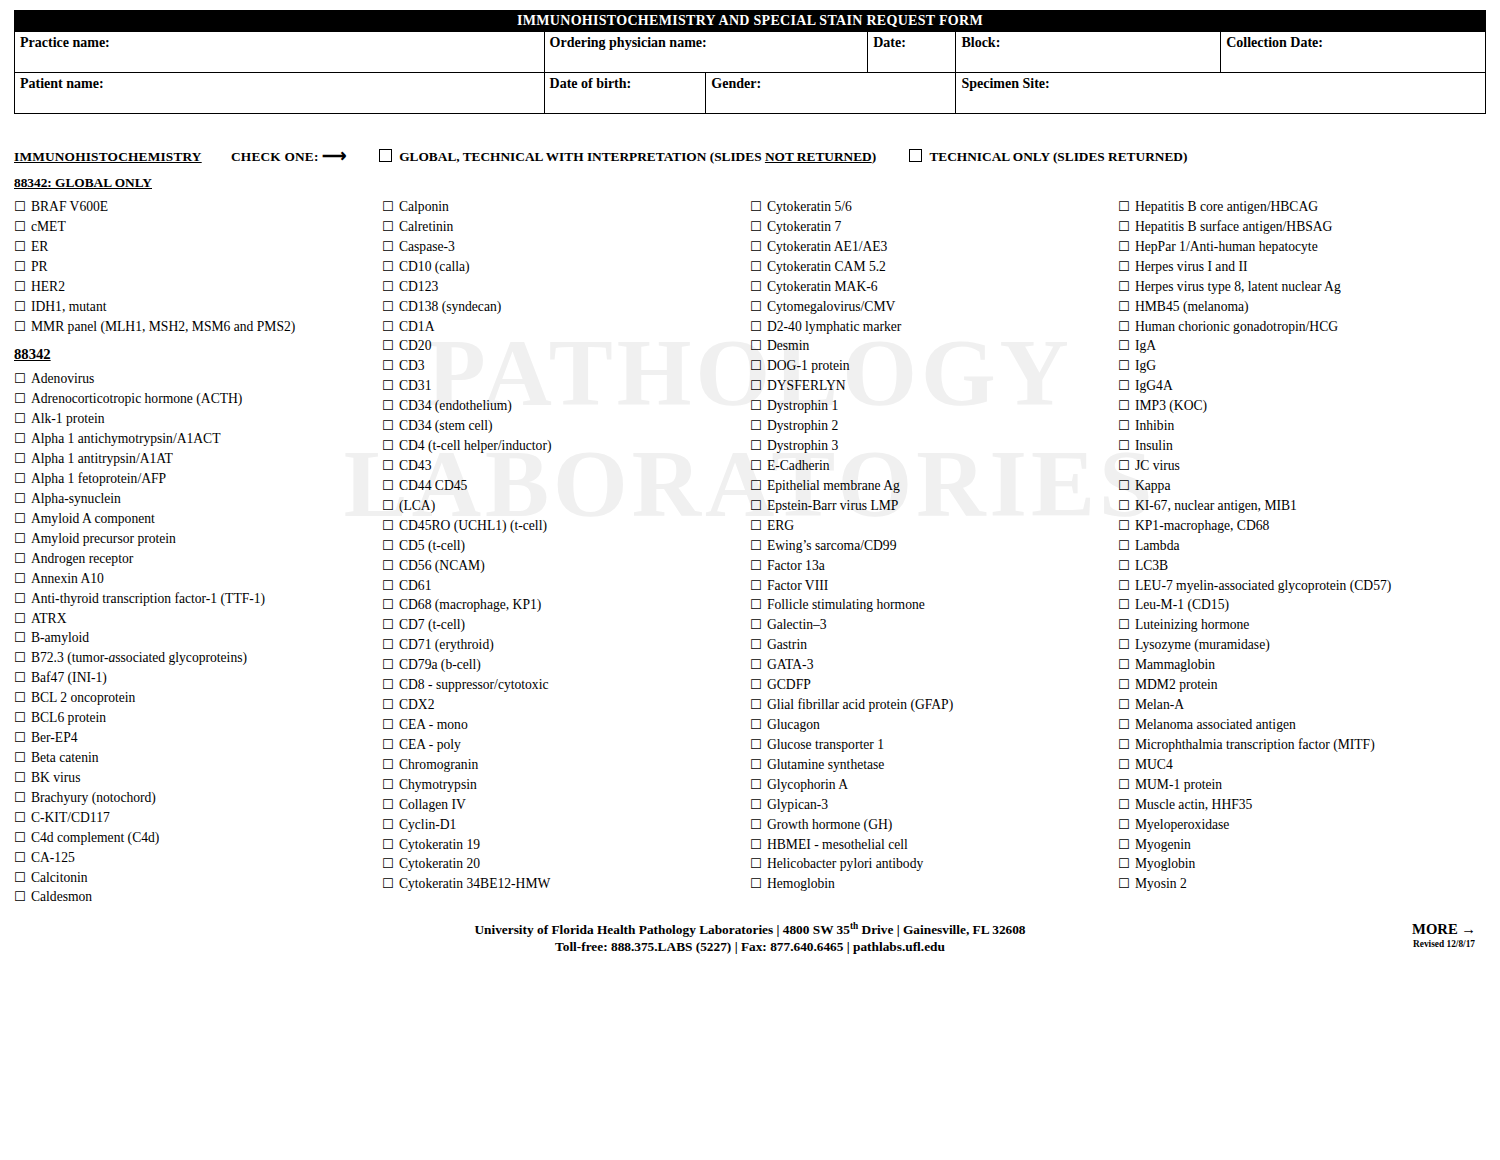IMMUNOHISTOCHEMISTRY AND SPECIAL STAIN REQUEST FORM
| Practice name: | Ordering physician name: | Date: | Block: | Collection Date: |
| Patient name: | Date of birth: | Gender: | Specimen Site: |
IMMUNOHISTOCHEMISTRY CHECK ONE: ⟶ GLOBAL, TECHNICAL WITH INTERPRETATION (SLIDES NOT RETURNED) TECHNICAL ONLY (SLIDES RETURNED)
88342: GLOBAL ONLY
PATHOLOGY LABORATORIES
☐BRAF V600E
☐cMET
☐ER
☐PR
☐HER2
☐IDH1, mutant
☐MMR panel (MLH1, MSH2, MSM6 and PMS2)
88342
☐Adenovirus
☐Adrenocorticotropic hormone (ACTH)
☐Alk-1 protein
☐Alpha 1 antichymotrypsin/A1ACT
☐Alpha 1 antitrypsin/A1AT
☐Alpha 1 fetoprotein/AFP
☐Alpha-synuclein
☐Amyloid A component
☐Amyloid precursor protein
☐Androgen receptor
☐Annexin A10
☐Anti-thyroid transcription factor-1 (TTF-1)
☐ATRX
☐B-amyloid
☐B72.3 (tumor-associated glycoproteins)
☐Baf47 (INI-1)
☐BCL 2 oncoprotein
☐BCL6 protein
☐Ber-EP4
☐Beta catenin
☐BK virus
☐Brachyury (notochord)
☐C-KIT/CD117
☐C4d complement (C4d)
☐CA-125
☐Calcitonin
☐Caldesmon
☐Calponin
☐Calretinin
☐Caspase-3
☐CD10 (calla)
☐CD123
☐CD138 (syndecan)
☐CD1A
☐CD20
☐CD3
☐CD31
☐CD34 (endothelium)
☐CD34 (stem cell)
☐CD4 (t-cell helper/inductor)
☐CD43
☐CD44 CD45
☐(LCA)
☐CD45RO (UCHL1) (t-cell)
☐CD5 (t-cell)
☐CD56 (NCAM)
☐CD61
☐CD68 (macrophage, KP1)
☐CD7 (t-cell)
☐CD71 (erythroid)
☐CD79a (b-cell)
☐CD8 - suppressor/cytotoxic
☐CDX2
☐CEA - mono
☐CEA - poly
☐Chromogranin
☐Chymotrypsin
☐Collagen IV
☐Cyclin-D1
☐Cytokeratin 19
☐Cytokeratin 20
☐Cytokeratin 34BE12-HMW
☐Cytokeratin 5/6
☐Cytokeratin 7
☐Cytokeratin AE1/AE3
☐Cytokeratin CAM 5.2
☐Cytokeratin MAK-6
☐Cytomegalovirus/CMV
☐D2-40 lymphatic marker
☐Desmin
☐DOG-1 protein
☐DYSFERLYN
☐Dystrophin 1
☐Dystrophin 2
☐Dystrophin 3
☐E-Cadherin
☐Epithelial membrane Ag
☐Epstein-Barr virus LMP
☐ERG
☐Ewing’s sarcoma/CD99
☐Factor 13a
☐Factor VIII
☐Follicle stimulating hormone
☐Galectin–3
☐Gastrin
☐GATA-3
☐GCDFP
☐Glial fibrillar acid protein (GFAP)
☐Glucagon
☐Glucose transporter 1
☐Glutamine synthetase
☐Glycophorin A
☐Glypican-3
☐Growth hormone (GH)
☐HBMEI - mesothelial cell
☐Helicobacter pylori antibody
☐Hemoglobin
☐Hepatitis B core antigen/HBCAG
☐Hepatitis B surface antigen/HBSAG
☐HepPar 1/Anti-human hepatocyte
☐Herpes virus I and II
☐Herpes virus type 8, latent nuclear Ag
☐HMB45 (melanoma)
☐Human chorionic gonadotropin/HCG
☐IgA
☐IgG
☐IgG4A
☐IMP3 (KOC)
☐Inhibin
☐Insulin
☐JC virus
☐Kappa
☐KI-67, nuclear antigen, MIB1
☐KP1-macrophage, CD68
☐Lambda
☐LC3B
☐LEU-7 myelin-associated glycoprotein (CD57)
☐Leu-M-1 (CD15)
☐Luteinizing hormone
☐Lysozyme (muramidase)
☐Mammaglobin
☐MDM2 protein
☐Melan-A
☐Melanoma associated antigen
☐Microphthalmia transcription factor (MITF)
☐MUC4
☐MUM-1 protein
☐Muscle actin, HHF35
☐Myeloperoxidase
☐Myogenin
☐Myoglobin
☐Myosin 2
University of Florida Health Pathology Laboratories | 4800 SW 35th Drive | Gainesville, FL 32608
Toll-free: 888.375.LABS (5227) | Fax: 877.640.6465 | pathlabs.ufl.edu MORE →Revised 12/8/17